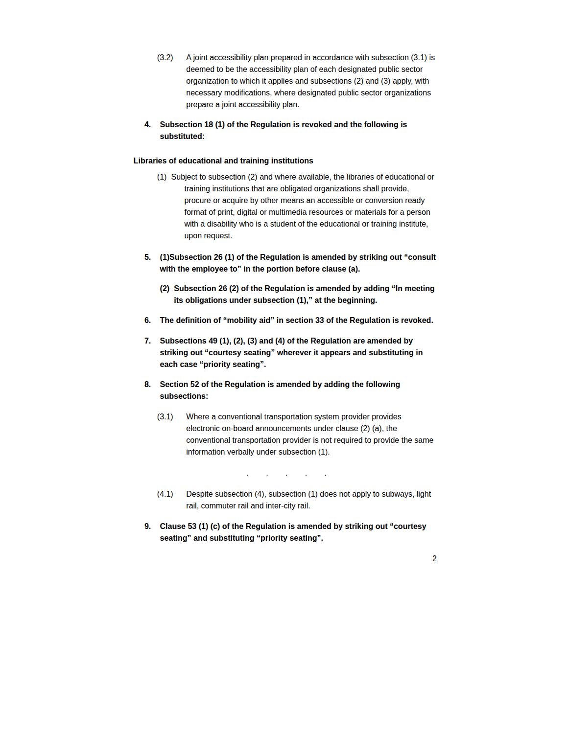(3.2)
A joint accessibility plan prepared in accordance with subsection (3.1) is deemed to be the accessibility plan of each designated public sector organization to which it applies and subsections (2) and (3) apply, with necessary modifications, where designated public sector organizations prepare a joint accessibility plan.
4.
Subsection 18 (1) of the Regulation is revoked and the following is substituted:
Libraries of educational and training institutions
(1)
Subject to subsection (2) and where available, the libraries of educational or training institutions that are obligated organizations shall provide, procure or acquire by other means an accessible or conversion ready format of print, digital or multimedia resources or materials for a person with a disability who is a student of the educational or training institute, upon request.
5.
(1)Subsection 26 (1) of the Regulation is amended by striking out “consult with the employee to” in the portion before clause (a).
(2)
Subsection 26 (2) of the Regulation is amended by adding “In meeting its obligations under subsection (1),” at the beginning.
6.
The definition of “mobility aid” in section 33 of the Regulation is revoked.
7.
Subsections 49 (1), (2), (3) and (4) of the Regulation are amended by striking out “courtesy seating” wherever it appears and substituting in each case “priority seating”.
8.
Section 52 of the Regulation is amended by adding the following subsections:
(3.1)
Where a conventional transportation system provider provides electronic on-board announcements under clause (2) (a), the conventional transportation provider is not required to provide the same information verbally under subsection (1).
. . . . .
(4.1)
Despite subsection (4), subsection (1) does not apply to subways, light rail, commuter rail and inter-city rail.
9.
Clause 53 (1) (c) of the Regulation is amended by striking out “courtesy seating” and substituting “priority seating”.
2